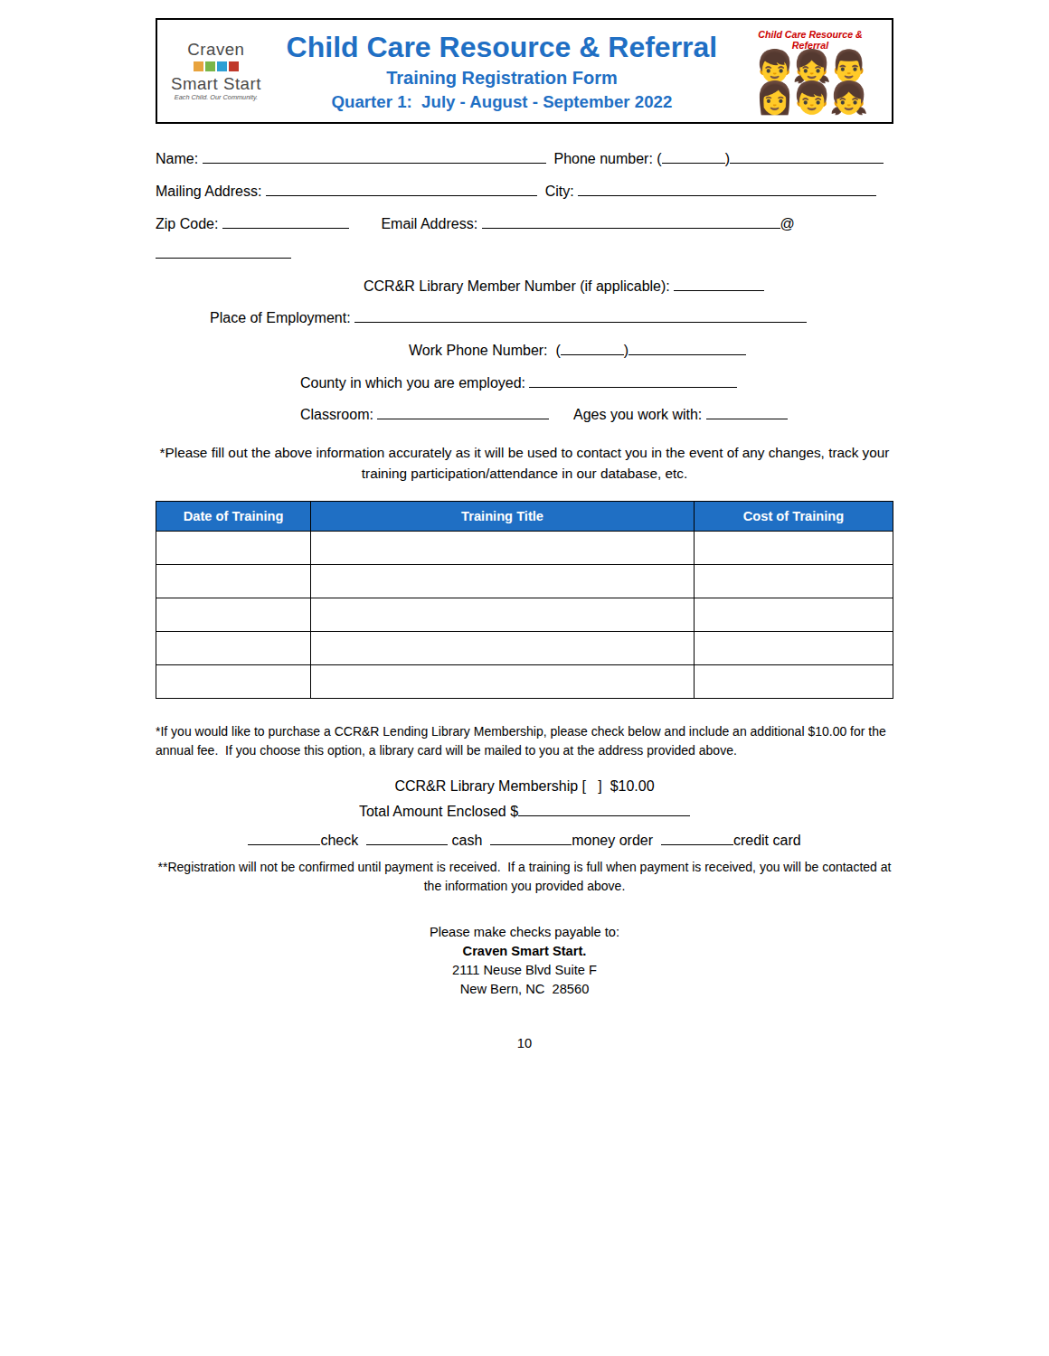Craven
Smart Start
Each Child. Our Community.
Child Care Resource & Referral
Training Registration Form
Quarter 1: July - August - September 2022
Child Care Resource & Referral
👦👧👨👩👦👧
Name: Phone number: ( )
Mailing Address: City:
Zip Code: Email Address: @
CCR&R Library Member Number (if applicable):
Place of Employment:
Work Phone Number: ( )
County in which you are employed:
Classroom: Ages you work with:
*Please fill out the above information accurately as it will be used to contact you in the event of any changes, track your training participation/attendance in our database, etc.
| Date of Training | Training Title | Cost of Training |
| --- | --- | --- |
*If you would like to purchase a CCR&R Lending Library Membership, please check below and include an additional $10.00 for the annual fee. If you choose this option, a library card will be mailed to you at the address provided above.
CCR&R Library Membership [ ] $10.00
Total Amount Enclosed $
check cash money order credit card
**Registration will not be confirmed until payment is received. If a training is full when payment is received, you will be contacted at the information you provided above.
Please make checks payable to:
Craven Smart Start.
2111 Neuse Blvd Suite F
New Bern, NC 28560
10